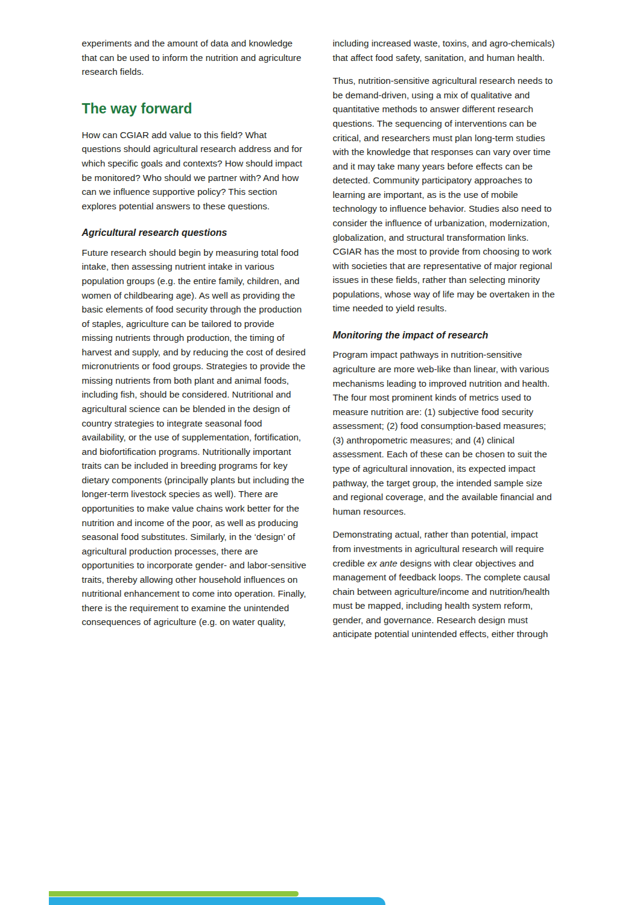experiments and the amount of data and knowledge that can be used to inform the nutrition and agriculture research fields.
The way forward
How can CGIAR add value to this field? What questions should agricultural research address and for which specific goals and contexts? How should impact be monitored? Who should we partner with? And how can we influence supportive policy? This section explores potential answers to these questions.
Agricultural research questions
Future research should begin by measuring total food intake, then assessing nutrient intake in various population groups (e.g. the entire family, children, and women of childbearing age). As well as providing the basic elements of food security through the production of staples, agriculture can be tailored to provide missing nutrients through production, the timing of harvest and supply, and by reducing the cost of desired micronutrients or food groups. Strategies to provide the missing nutrients from both plant and animal foods, including fish, should be considered. Nutritional and agricultural science can be blended in the design of country strategies to integrate seasonal food availability, or the use of supplementation, fortification, and biofortification programs. Nutritionally important traits can be included in breeding programs for key dietary components (principally plants but including the longer-term livestock species as well). There are opportunities to make value chains work better for the nutrition and income of the poor, as well as producing seasonal food substitutes. Similarly, in the ‘design’ of agricultural production processes, there are opportunities to incorporate gender- and labor-sensitive traits, thereby allowing other household influences on nutritional enhancement to come into operation. Finally, there is the requirement to examine the unintended consequences of agriculture (e.g. on water quality, including increased waste, toxins, and agro-chemicals) that affect food safety, sanitation, and human health.
Thus, nutrition-sensitive agricultural research needs to be demand-driven, using a mix of qualitative and quantitative methods to answer different research questions. The sequencing of interventions can be critical, and researchers must plan long-term studies with the knowledge that responses can vary over time and it may take many years before effects can be detected. Community participatory approaches to learning are important, as is the use of mobile technology to influence behavior. Studies also need to consider the influence of urbanization, modernization, globalization, and structural transformation links. CGIAR has the most to provide from choosing to work with societies that are representative of major regional issues in these fields, rather than selecting minority populations, whose way of life may be overtaken in the time needed to yield results.
Monitoring the impact of research
Program impact pathways in nutrition-sensitive agriculture are more web-like than linear, with various mechanisms leading to improved nutrition and health. The four most prominent kinds of metrics used to measure nutrition are: (1) subjective food security assessment; (2) food consumption-based measures; (3) anthropometric measures; and (4) clinical assessment. Each of these can be chosen to suit the type of agricultural innovation, its expected impact pathway, the target group, the intended sample size and regional coverage, and the available financial and human resources.
Demonstrating actual, rather than potential, impact from investments in agricultural research will require credible ex ante designs with clear objectives and management of feedback loops. The complete causal chain between agriculture/income and nutrition/health must be mapped, including health system reform, gender, and governance. Research design must anticipate potential unintended effects, either through